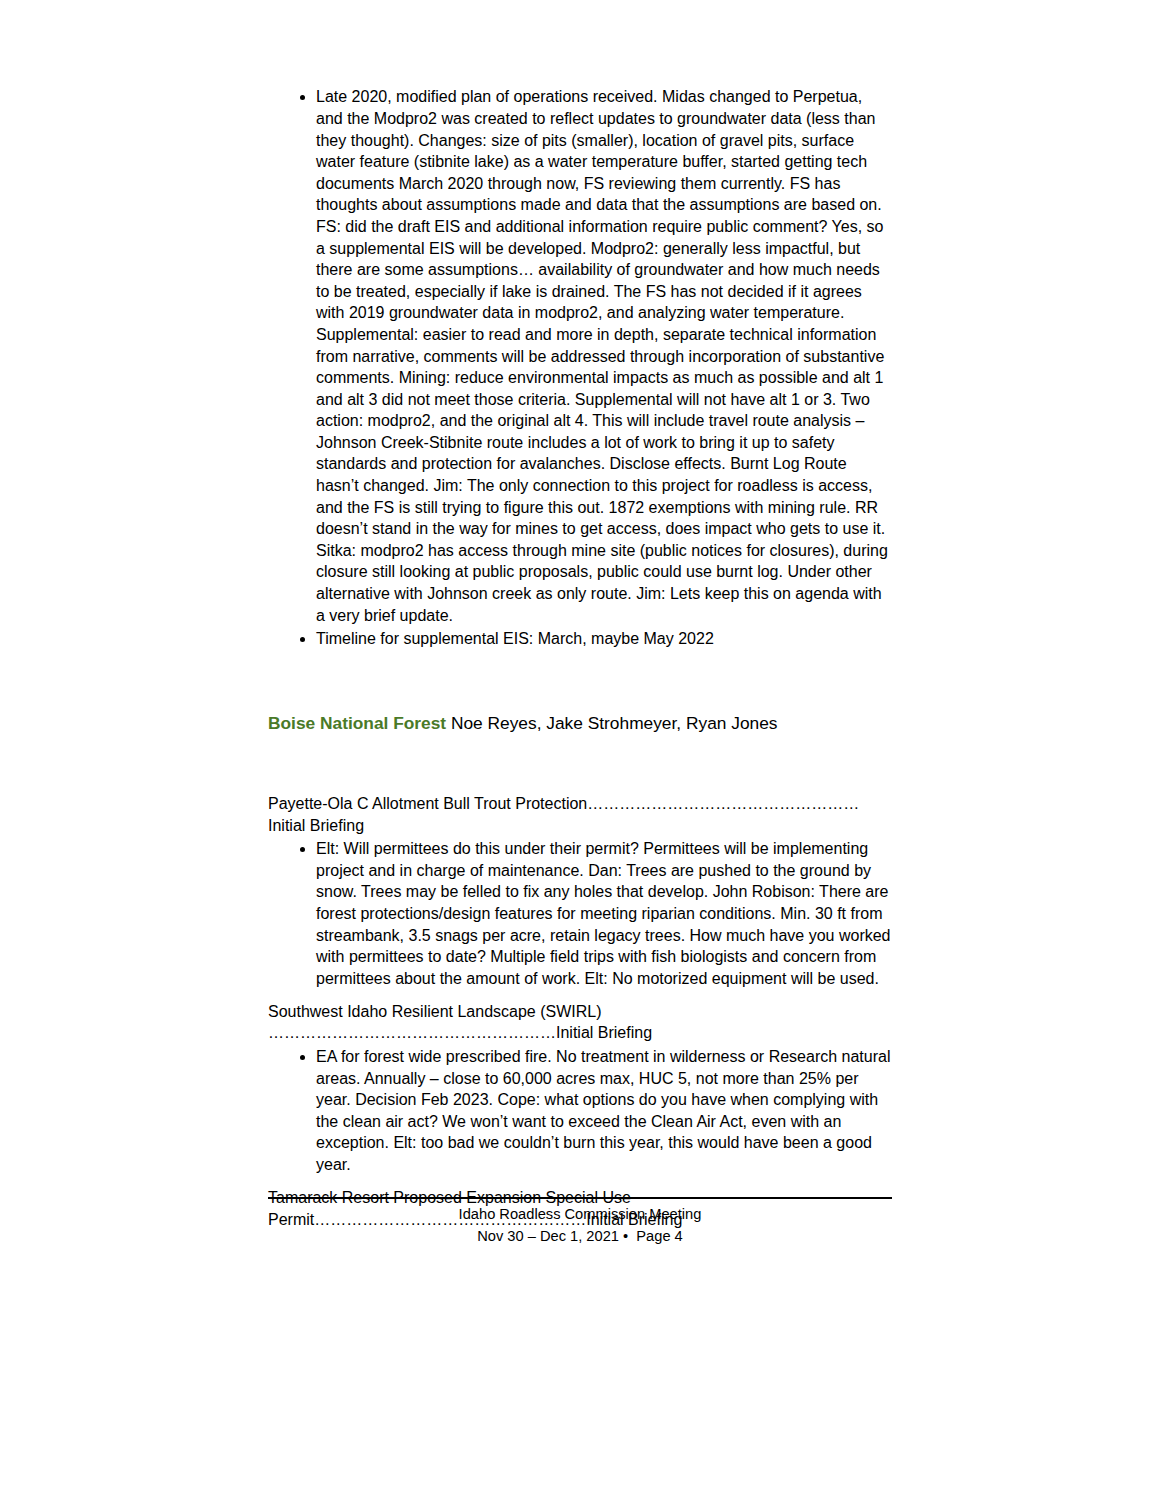Late 2020, modified plan of operations received. Midas changed to Perpetua, and the Modpro2 was created to reflect updates to groundwater data (less than they thought). Changes: size of pits (smaller), location of gravel pits, surface water feature (stibnite lake) as a water temperature buffer, started getting tech documents March 2020 through now, FS reviewing them currently. FS has thoughts about assumptions made and data that the assumptions are based on. FS: did the draft EIS and additional information require public comment? Yes, so a supplemental EIS will be developed. Modpro2: generally less impactful, but there are some assumptions… availability of groundwater and how much needs to be treated, especially if lake is drained. The FS has not decided if it agrees with 2019 groundwater data in modpro2, and analyzing water temperature. Supplemental: easier to read and more in depth, separate technical information from narrative, comments will be addressed through incorporation of substantive comments. Mining: reduce environmental impacts as much as possible and alt 1 and alt 3 did not meet those criteria. Supplemental will not have alt 1 or 3. Two action: modpro2, and the original alt 4. This will include travel route analysis – Johnson Creek-Stibnite route includes a lot of work to bring it up to safety standards and protection for avalanches. Disclose effects. Burnt Log Route hasn’t changed. Jim: The only connection to this project for roadless is access, and the FS is still trying to figure this out. 1872 exemptions with mining rule. RR doesn’t stand in the way for mines to get access, does impact who gets to use it. Sitka: modpro2 has access through mine site (public notices for closures), during closure still looking at public proposals, public could use burnt log. Under other alternative with Johnson creek as only route. Jim: Lets keep this on agenda with a very brief update.
Timeline for supplemental EIS: March, maybe May 2022
Boise National Forest Noe Reyes, Jake Strohmeyer, Ryan Jones
Payette-Ola C Allotment Bull Trout Protection……………………………………………Initial Briefing
Elt: Will permittees do this under their permit? Permittees will be implementing project and in charge of maintenance. Dan: Trees are pushed to the ground by snow. Trees may be felled to fix any holes that develop. John Robison: There are forest protections/design features for meeting riparian conditions. Min. 30 ft from streambank, 3.5 snags per acre, retain legacy trees. How much have you worked with permittees to date? Multiple field trips with fish biologists and concern from permittees about the amount of work. Elt: No motorized equipment will be used.
Southwest Idaho Resilient Landscape (SWIRL) ………………………………………………Initial Briefing
EA for forest wide prescribed fire. No treatment in wilderness or Research natural areas. Annually – close to 60,000 acres max, HUC 5, not more than 25% per year. Decision Feb 2023. Cope: what options do you have when complying with the clean air act? We won’t want to exceed the Clean Air Act, even with an exception. Elt: too bad we couldn’t burn this year, this would have been a good year.
Tamarack Resort Proposed Expansion Special Use Permit……………………………………………Initial Briefing
Idaho Roadless Commission Meeting
Nov 30 – Dec 1, 2021 • Page 4